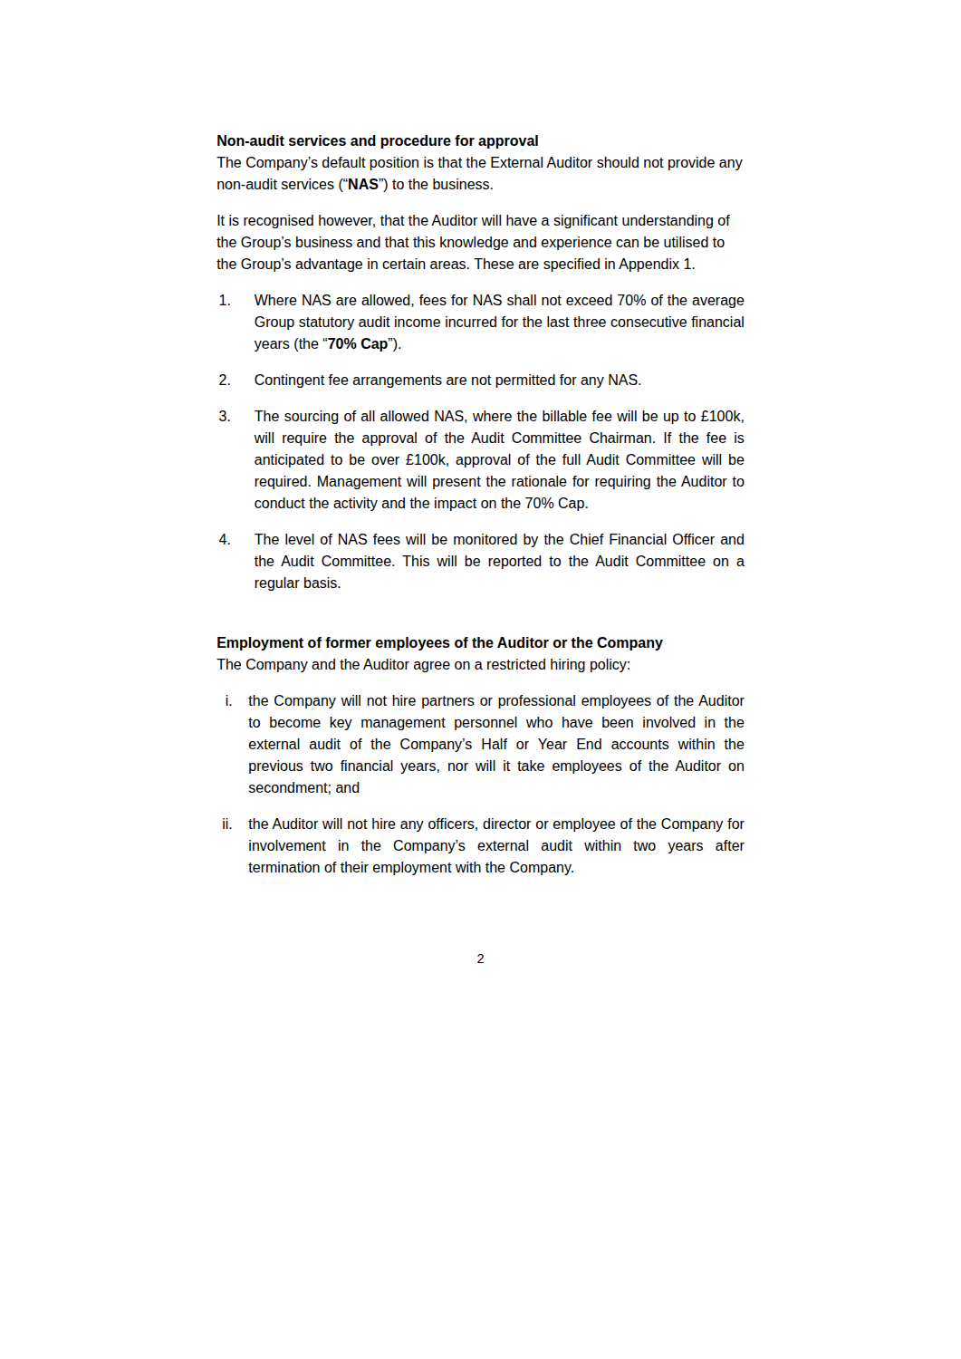Non-audit services and procedure for approval
The Company’s default position is that the External Auditor should not provide any non-audit services (“NAS”) to the business.
It is recognised however, that the Auditor will have a significant understanding of the Group’s business and that this knowledge and experience can be utilised to the Group’s advantage in certain areas. These are specified in Appendix 1.
1. Where NAS are allowed, fees for NAS shall not exceed 70% of the average Group statutory audit income incurred for the last three consecutive financial years (the “70% Cap”).
2. Contingent fee arrangements are not permitted for any NAS.
3. The sourcing of all allowed NAS, where the billable fee will be up to £100k, will require the approval of the Audit Committee Chairman. If the fee is anticipated to be over £100k, approval of the full Audit Committee will be required. Management will present the rationale for requiring the Auditor to conduct the activity and the impact on the 70% Cap.
4. The level of NAS fees will be monitored by the Chief Financial Officer and the Audit Committee. This will be reported to the Audit Committee on a regular basis.
Employment of former employees of the Auditor or the Company
The Company and the Auditor agree on a restricted hiring policy:
i. the Company will not hire partners or professional employees of the Auditor to become key management personnel who have been involved in the external audit of the Company’s Half or Year End accounts within the previous two financial years, nor will it take employees of the Auditor on secondment; and
ii. the Auditor will not hire any officers, director or employee of the Company for involvement in the Company’s external audit within two years after termination of their employment with the Company.
2